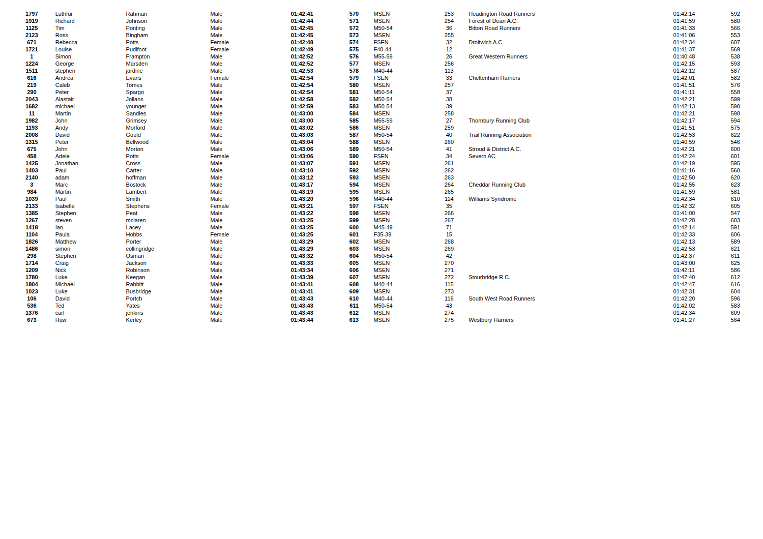| 1797 | Luthfur | Rahman | Male | 01:42:41 | 570 | MSEN | 253 | Headington Road Runners | 01:42:14 | 592 |
| 1919 | Richard | Johnson | Male | 01:42:44 | 571 | MSEN | 254 | Forest of Dean A.C. | 01:41:59 | 580 |
| 1125 | Tim | Ponting | Male | 01:42:45 | 572 | M50-54 | 36 | Bitton Road Runners | 01:41:33 | 566 |
| 2123 | Ross | Bingham | Male | 01:42:45 | 573 | MSEN | 255 | | 01:41:06 | 553 |
| 671 | Rebecca | Potts | Female | 01:42:48 | 574 | FSEN | 32 | Droitwich A.C. | 01:42:34 | 607 |
| 1721 | Louise | Pudifoot | Female | 01:42:49 | 575 | F40-44 | 12 | | 01:41:37 | 569 |
| 1 | Simon | Frampton | Male | 01:42:52 | 576 | M55-59 | 26 | Great Western Runners | 01:40:48 | 538 |
| 1224 | George | Marsden | Male | 01:42:52 | 577 | MSEN | 256 | | 01:42:15 | 593 |
| 1511 | stephen | jardine | Male | 01:42:53 | 578 | M40-44 | 113 | | 01:42:12 | 587 |
| 616 | Andrea | Evans | Female | 01:42:54 | 579 | FSEN | 33 | Cheltenham Harriers | 01:42:01 | 582 |
| 219 | Caleb | Tomes | Male | 01:42:54 | 580 | MSEN | 257 | | 01:41:51 | 576 |
| 290 | Peter | Spargo | Male | 01:42:54 | 581 | M50-54 | 37 | | 01:41:11 | 558 |
| 2043 | Alastair | Jollans | Male | 01:42:58 | 582 | M50-54 | 38 | | 01:42:21 | 599 |
| 1682 | michael | younger | Male | 01:42:59 | 583 | M50-54 | 39 | | 01:42:13 | 590 |
| 11 | Martin | Sandles | Male | 01:43:00 | 584 | MSEN | 258 | | 01:42:21 | 598 |
| 1982 | John | Grimsey | Male | 01:43:00 | 585 | M55-59 | 27 | Thornbury Running Club | 01:42:17 | 594 |
| 1193 | Andy | Morford | Male | 01:43:02 | 586 | MSEN | 259 | | 01:41:51 | 575 |
| 2008 | David | Gould | Male | 01:43:03 | 587 | M50-54 | 40 | Trail Running Association | 01:42:53 | 622 |
| 1315 | Peter | Bellwood | Male | 01:43:04 | 588 | MSEN | 260 | | 01:40:59 | 546 |
| 675 | John | Morton | Male | 01:43:06 | 589 | M50-54 | 41 | Stroud & District A.C. | 01:42:21 | 600 |
| 458 | Adele | Potts | Female | 01:43:06 | 590 | FSEN | 34 | Severn AC | 01:42:24 | 601 |
| 1425 | Jonathan | Cross | Male | 01:43:07 | 591 | MSEN | 261 | | 01:42:19 | 595 |
| 1403 | Paul | Carter | Male | 01:43:10 | 592 | MSEN | 262 | | 01:41:16 | 560 |
| 2140 | adam | hoffman | Male | 01:43:12 | 593 | MSEN | 263 | | 01:42:50 | 620 |
| 3 | Marc | Bostock | Male | 01:43:17 | 594 | MSEN | 264 | Cheddar Running Club | 01:42:55 | 623 |
| 984 | Martin | Lambert | Male | 01:43:19 | 595 | MSEN | 265 | | 01:41:59 | 581 |
| 1039 | Paul | Smith | Male | 01:43:20 | 596 | M40-44 | 114 | Williams Syndrome | 01:42:34 | 610 |
| 2133 | Isabelle | Stephens | Female | 01:43:21 | 597 | FSEN | 35 | | 01:42:32 | 605 |
| 1385 | Stephen | Peat | Male | 01:43:22 | 598 | MSEN | 266 | | 01:41:00 | 547 |
| 1267 | steven | mclaren | Male | 01:43:25 | 599 | MSEN | 267 | | 01:42:28 | 603 |
| 1418 | Ian | Lacey | Male | 01:43:25 | 600 | M45-49 | 71 | | 01:42:14 | 591 |
| 1104 | Paula | Hobbs | Female | 01:43:25 | 601 | F35-39 | 15 | | 01:42:33 | 606 |
| 1826 | Matthew | Porter | Male | 01:43:29 | 602 | MSEN | 268 | | 01:42:13 | 589 |
| 1486 | simon | collingridge | Male | 01:43:29 | 603 | MSEN | 269 | | 01:42:53 | 621 |
| 298 | Stephen | Osman | Male | 01:43:32 | 604 | M50-54 | 42 | | 01:42:37 | 611 |
| 1714 | Craig | Jackson | Male | 01:43:33 | 605 | MSEN | 270 | | 01:43:00 | 625 |
| 1209 | Nick | Robinson | Male | 01:43:34 | 606 | MSEN | 271 | | 01:42:11 | 586 |
| 1780 | Luke | Keegan | Male | 01:43:39 | 607 | MSEN | 272 | Stourbridge R.C. | 01:42:40 | 612 |
| 1804 | Michael | Rabbitt | Male | 01:43:41 | 608 | M40-44 | 115 | | 01:42:47 | 616 |
| 1023 | Luke | Busbridge | Male | 01:43:41 | 609 | MSEN | 273 | | 01:42:31 | 604 |
| 106 | David | Portch | Male | 01:43:43 | 610 | M40-44 | 116 | South West Road Runners | 01:42:20 | 596 |
| 536 | Ted | Yates | Male | 01:43:43 | 611 | M50-54 | 43 | | 01:42:02 | 583 |
| 1376 | carl | jenkins | Male | 01:43:43 | 612 | MSEN | 274 | | 01:42:34 | 609 |
| 673 | Huw | Kerley | Male | 01:43:44 | 613 | MSEN | 275 | Westbury Harriers | 01:41:27 | 564 |